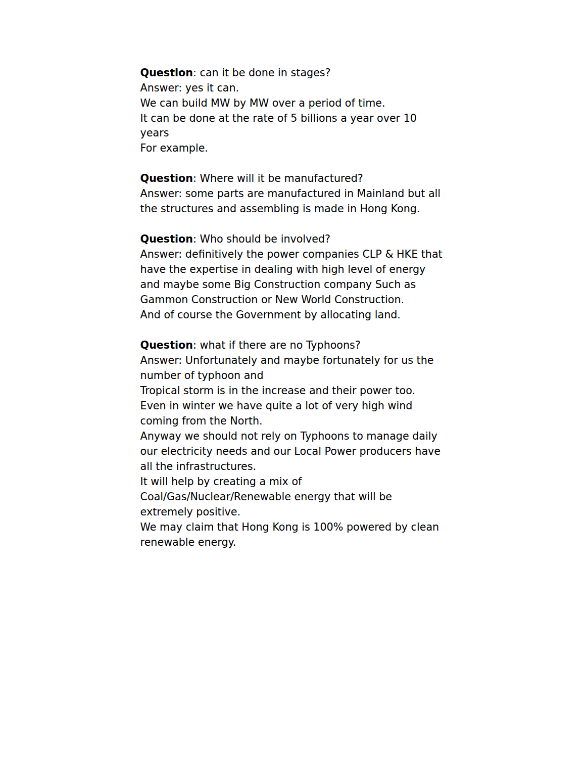Question: can it be done in stages?
Answer: yes it can.
We can build MW by MW over a period of time.
It can be done at the rate of 5 billions a year over 10 years
For example.
Question: Where will it be manufactured?
Answer: some parts are manufactured in Mainland but all the structures and assembling is made in Hong Kong.
Question: Who should be involved?
Answer: definitively the power companies CLP & HKE that have the expertise in dealing with high level of energy and maybe some Big Construction company Such as Gammon Construction or New World Construction.
And of course the Government by allocating land.
Question: what if there are no Typhoons?
Answer: Unfortunately and maybe fortunately for us the number of typhoon and
Tropical storm is in the increase and their power too.
Even in winter we have quite a lot of very high wind coming from the North.
Anyway we should not rely on Typhoons to manage daily our electricity needs and our Local Power producers have all the infrastructures.
It will help by creating a mix of Coal/Gas/Nuclear/Renewable energy that will be extremely positive.
We may claim that Hong Kong is 100% powered by clean renewable energy.